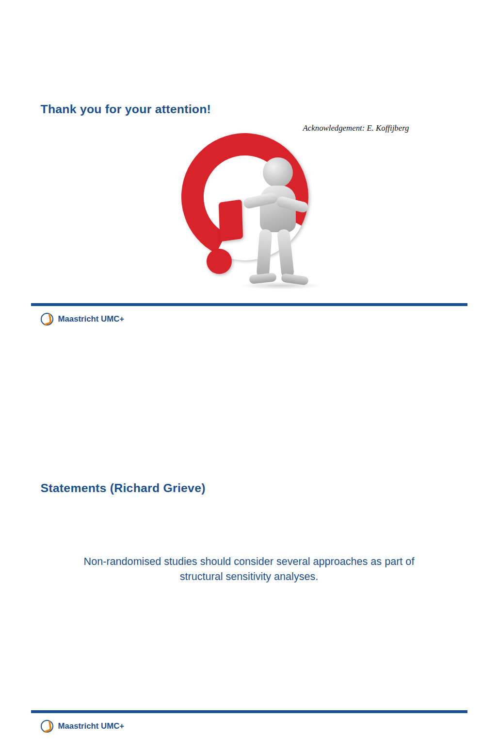Thank you for your attention!
Acknowledgement: E. Koffijberg
Maastricht UMC+
Statements (Richard Grieve)
Non-randomised studies should consider several approaches as part of structural sensitivity analyses.
Maastricht UMC+